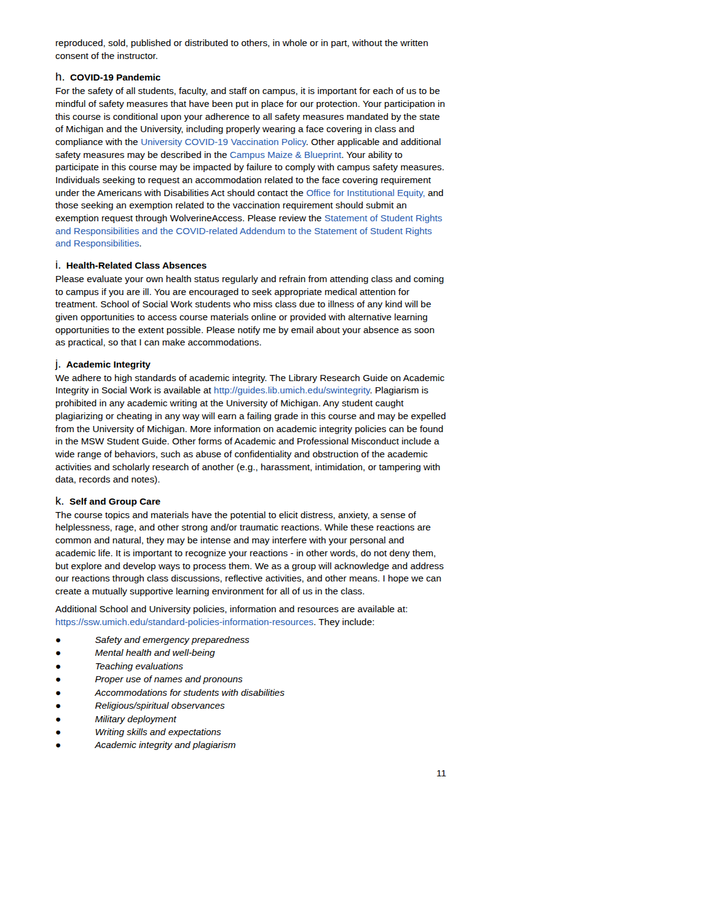reproduced, sold, published or distributed to others, in whole or in part, without the written consent of the instructor.
h. COVID-19 Pandemic
For the safety of all students, faculty, and staff on campus, it is important for each of us to be mindful of safety measures that have been put in place for our protection. Your participation in this course is conditional upon your adherence to all safety measures mandated by the state of Michigan and the University, including properly wearing a face covering in class and compliance with the University COVID-19 Vaccination Policy. Other applicable and additional safety measures may be described in the Campus Maize & Blueprint. Your ability to participate in this course may be impacted by failure to comply with campus safety measures. Individuals seeking to request an accommodation related to the face covering requirement under the Americans with Disabilities Act should contact the Office for Institutional Equity, and those seeking an exemption related to the vaccination requirement should submit an exemption request through WolverineAccess. Please review the Statement of Student Rights and Responsibilities and the COVID-related Addendum to the Statement of Student Rights and Responsibilities.
i. Health-Related Class Absences
Please evaluate your own health status regularly and refrain from attending class and coming to campus if you are ill. You are encouraged to seek appropriate medical attention for treatment. School of Social Work students who miss class due to illness of any kind will be given opportunities to access course materials online or provided with alternative learning opportunities to the extent possible. Please notify me by email about your absence as soon as practical, so that I can make accommodations.
j. Academic Integrity
We adhere to high standards of academic integrity. The Library Research Guide on Academic Integrity in Social Work is available at http://guides.lib.umich.edu/swintegrity. Plagiarism is prohibited in any academic writing at the University of Michigan. Any student caught plagiarizing or cheating in any way will earn a failing grade in this course and may be expelled from the University of Michigan. More information on academic integrity policies can be found in the MSW Student Guide. Other forms of Academic and Professional Misconduct include a wide range of behaviors, such as abuse of confidentiality and obstruction of the academic activities and scholarly research of another (e.g., harassment, intimidation, or tampering with data, records and notes).
k. Self and Group Care
The course topics and materials have the potential to elicit distress, anxiety, a sense of helplessness, rage, and other strong and/or traumatic reactions. While these reactions are common and natural, they may be intense and may interfere with your personal and academic life. It is important to recognize your reactions - in other words, do not deny them, but explore and develop ways to process them. We as a group will acknowledge and address our reactions through class discussions, reflective activities, and other means. I hope we can create a mutually supportive learning environment for all of us in the class.
Additional School and University policies, information and resources are available at: https://ssw.umich.edu/standard-policies-information-resources. They include:
●Safety and emergency preparedness
●Mental health and well-being
●Teaching evaluations
●Proper use of names and pronouns
●Accommodations for students with disabilities
●Religious/spiritual observances
●Military deployment
●Writing skills and expectations
●Academic integrity and plagiarism
11